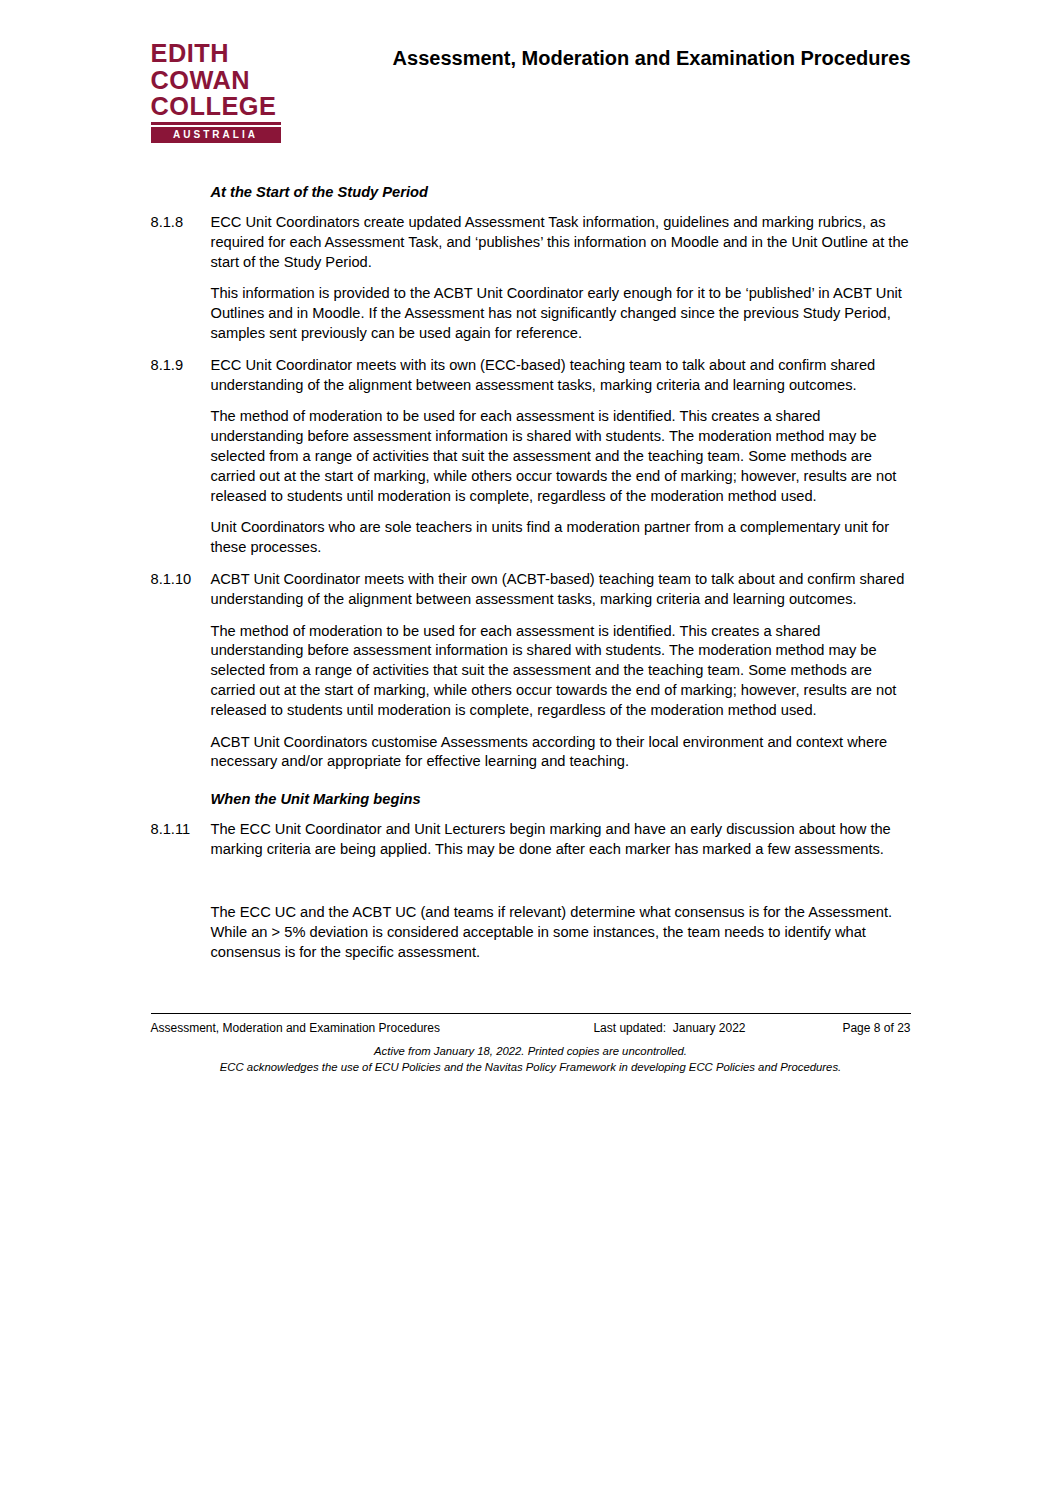EDITH COWAN COLLEGE
AUSTRALIA
Assessment, Moderation and Examination Procedures
At the Start of the Study Period
8.1.8
ECC Unit Coordinators create updated Assessment Task information, guidelines and marking rubrics, as required for each Assessment Task, and ‘publishes’ this information on Moodle and in the Unit Outline at the start of the Study Period.
This information is provided to the ACBT Unit Coordinator early enough for it to be ‘published’ in ACBT Unit Outlines and in Moodle. If the Assessment has not significantly changed since the previous Study Period, samples sent previously can be used again for reference.
8.1.9
ECC Unit Coordinator meets with its own (ECC-based) teaching team to talk about and confirm shared understanding of the alignment between assessment tasks, marking criteria and learning outcomes.
The method of moderation to be used for each assessment is identified. This creates a shared understanding before assessment information is shared with students. The moderation method may be selected from a range of activities that suit the assessment and the teaching team. Some methods are carried out at the start of marking, while others occur towards the end of marking; however, results are not released to students until moderation is complete, regardless of the moderation method used.
Unit Coordinators who are sole teachers in units find a moderation partner from a complementary unit for these processes.
8.1.10
ACBT Unit Coordinator meets with their own (ACBT-based) teaching team to talk about and confirm shared understanding of the alignment between assessment tasks, marking criteria and learning outcomes.
The method of moderation to be used for each assessment is identified. This creates a shared understanding before assessment information is shared with students. The moderation method may be selected from a range of activities that suit the assessment and the teaching team. Some methods are carried out at the start of marking, while others occur towards the end of marking; however, results are not released to students until moderation is complete, regardless of the moderation method used.
ACBT Unit Coordinators customise Assessments according to their local environment and context where necessary and/or appropriate for effective learning and teaching.
When the Unit Marking begins
8.1.11
The ECC Unit Coordinator and Unit Lecturers begin marking and have an early discussion about how the marking criteria are being applied. This may be done after each marker has marked a few assessments.
The ECC UC and the ACBT UC (and teams if relevant) determine what consensus is for the Assessment. While an > 5% deviation is considered acceptable in some instances, the team needs to identify what consensus is for the specific assessment.
Assessment, Moderation and Examination Procedures
Last updated: January 2022
Page 8 of 23
Active from January 18, 2022. Printed copies are uncontrolled.
ECC acknowledges the use of ECU Policies and the Navitas Policy Framework in developing ECC Policies and Procedures.